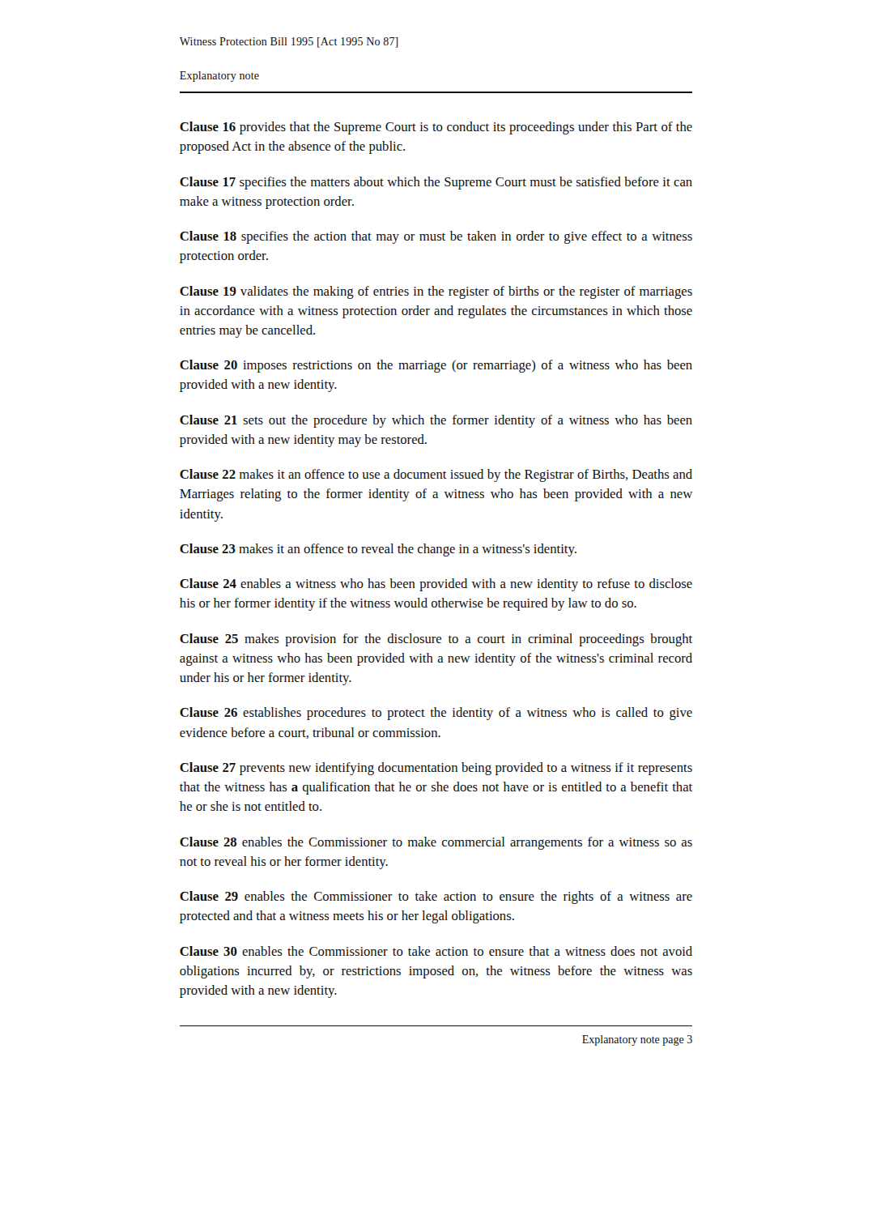Witness Protection Bill 1995 [Act 1995 No 87]
Explanatory note
Clause 16 provides that the Supreme Court is to conduct its proceedings under this Part of the proposed Act in the absence of the public.
Clause 17 specifies the matters about which the Supreme Court must be satisfied before it can make a witness protection order.
Clause 18 specifies the action that may or must be taken in order to give effect to a witness protection order.
Clause 19 validates the making of entries in the register of births or the register of marriages in accordance with a witness protection order and regulates the circumstances in which those entries may be cancelled.
Clause 20 imposes restrictions on the marriage (or remarriage) of a witness who has been provided with a new identity.
Clause 21 sets out the procedure by which the former identity of a witness who has been provided with a new identity may be restored.
Clause 22 makes it an offence to use a document issued by the Registrar of Births, Deaths and Marriages relating to the former identity of a witness who has been provided with a new identity.
Clause 23 makes it an offence to reveal the change in a witness's identity.
Clause 24 enables a witness who has been provided with a new identity to refuse to disclose his or her former identity if the witness would otherwise be required by law to do so.
Clause 25 makes provision for the disclosure to a court in criminal proceedings brought against a witness who has been provided with a new identity of the witness's criminal record under his or her former identity.
Clause 26 establishes procedures to protect the identity of a witness who is called to give evidence before a court, tribunal or commission.
Clause 27 prevents new identifying documentation being provided to a witness if it represents that the witness has a qualification that he or she does not have or is entitled to a benefit that he or she is not entitled to.
Clause 28 enables the Commissioner to make commercial arrangements for a witness so as not to reveal his or her former identity.
Clause 29 enables the Commissioner to take action to ensure the rights of a witness are protected and that a witness meets his or her legal obligations.
Clause 30 enables the Commissioner to take action to ensure that a witness does not avoid obligations incurred by, or restrictions imposed on, the witness before the witness was provided with a new identity.
Explanatory note page 3